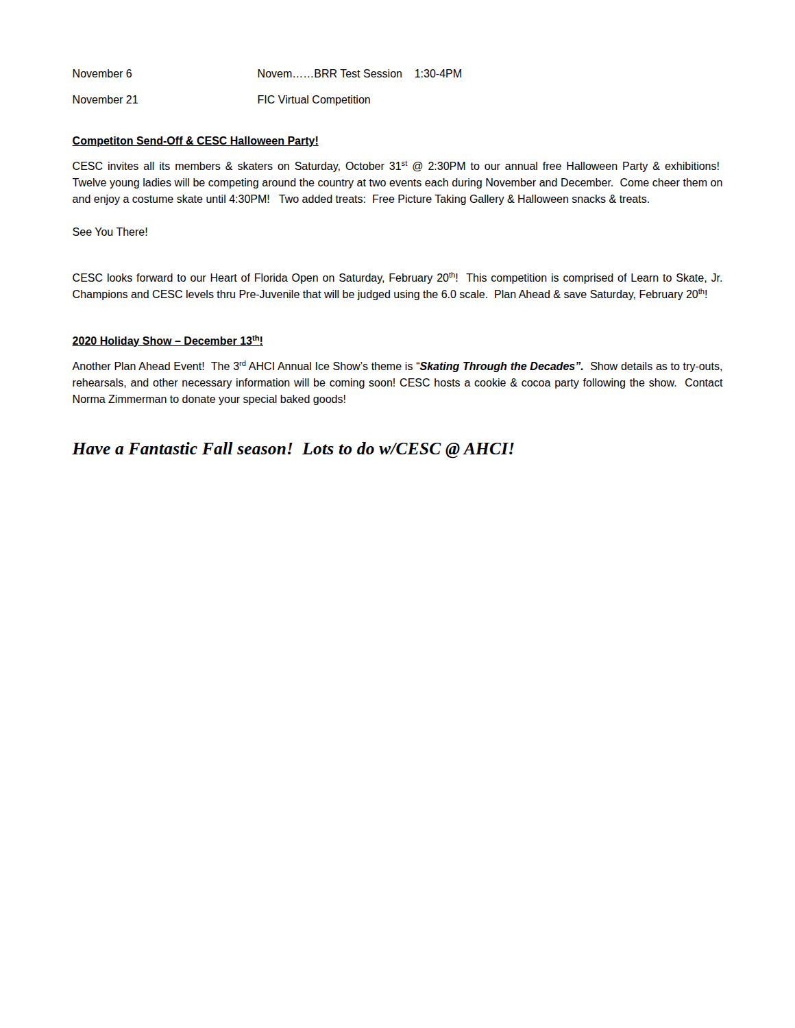November 6
Novem……BRR Test Session 1:30-4PM
November 21
FIC Virtual Competition
Competiton Send-Off & CESC Halloween Party!
CESC invites all its members & skaters on Saturday, October 31st @ 2:30PM to our annual free Halloween Party & exhibitions! Twelve young ladies will be competing around the country at two events each during November and December. Come cheer them on and enjoy a costume skate until 4:30PM! Two added treats: Free Picture Taking Gallery & Halloween snacks & treats.
See You There!
CESC looks forward to our Heart of Florida Open on Saturday, February 20th! This competition is comprised of Learn to Skate, Jr. Champions and CESC levels thru Pre-Juvenile that will be judged using the 6.0 scale. Plan Ahead & save Saturday, February 20th!
2020 Holiday Show – December 13th!
Another Plan Ahead Event! The 3rd AHCI Annual Ice Show’s theme is “Skating Through the Decades”. Show details as to try-outs, rehearsals, and other necessary information will be coming soon! CESC hosts a cookie & cocoa party following the show. Contact Norma Zimmerman to donate your special baked goods!
Have a Fantastic Fall season! Lots to do w/CESC @ AHCI!